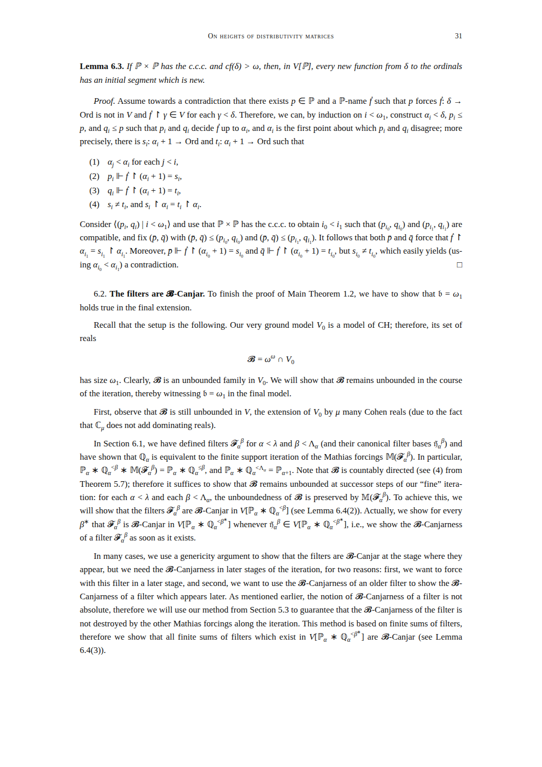On heights of distributivity matrices 31
Lemma 6.3. If ℙ × ℙ has the c.c.c. and cf(δ) > ω, then, in V[ℙ], every new function from δ to the ordinals has an initial segment which is new.
Proof. Assume towards a contradiction that there exists p ∈ ℙ and a ℙ-name ḟ such that p forces ḟ: δ → Ord is not in V and ḟ ↾ γ ∈ V for each γ < δ. Therefore, we can, by induction on i < ω1, construct αi < δ, pi ≤ p, and qi ≤ p such that pi and qi decide ḟ up to αi, and αi is the first point about which pi and qi disagree; more precisely, there is si: αi + 1 → Ord and ti: αi + 1 → Ord such that
(1) αj < αi for each j < i,
(2) pi ⊩ ḟ ↾ (αi + 1) = si,
(3) qi ⊩ ḟ ↾ (αi + 1) = ti,
(4) si ≠ ti, and si ↾ αi = ti ↾ αi.
Consider ⟨(pi, qi) | i < ω1⟩ and use that ℙ × ℙ has the c.c.c. to obtain i0 < i1 such that (pi0, qi0) and (pi1, qi1) are compatible, and fix (p̄, q̄) with (p̄, q̄) ≤ (pi0, qi0) and (p̄, q̄) ≤ (pi1, qi1). It follows that both p̄ and q̄ force that ḟ ↾ αi1 = si1 ↾ αi1. Moreover, p̄ ⊩ ḟ ↾ (αi0 + 1) = si0 and q̄ ⊩ ḟ ↾ (αi0 + 1) = ti0, but si0 ≠ ti0, which easily yields (using αi0 < αi1) a contradiction. □
6.2. The filters are 𝓑-Canjar. To finish the proof of Main Theorem 1.2, we have to show that 𝔟 = ω1 holds true in the final extension.
Recall that the setup is the following. Our very ground model V0 is a model of CH; therefore, its set of reals
𝓑 = ωω ∩ V0
has size ω1. Clearly, 𝓑 is an unbounded family in V0. We will show that 𝓑 remains unbounded in the course of the iteration, thereby witnessing 𝔟 = ω1 in the final model.
First, observe that 𝓑 is still unbounded in V, the extension of V0 by μ many Cohen reals (due to the fact that ℂμ does not add dominating reals).
In Section 6.1, we have defined filters 𝓕αβ for α < λ and β < Λα (and their canonical filter bases 𝔶̃αβ) and have shown that ℚα is equivalent to the finite support iteration of the Mathias forcings 𝕄(𝓕αβ). In particular, ℙα ∗ ℚα<β ∗ 𝕄(𝓕αβ) = ℙα ∗ ℚα≤β, and ℙα ∗ ℚα<Λα = ℙα+1. Note that 𝓑 is countably directed (see (4) from Theorem 5.7); therefore it suffices to show that 𝓑 remains unbounded at successor steps of our “fine” iteration: for each α < λ and each β < Λα, the unboundedness of 𝓑 is preserved by 𝕄(𝓕αβ). To achieve this, we will show that the filters 𝓕αβ are 𝓑-Canjar in V[ℙα ∗ ℚα<β] (see Lemma 6.4(2)). Actually, we show for every β∗ that 𝓕αβ is 𝓑-Canjar in V[ℙα ∗ ℚα<β∗] whenever 𝔶̃αβ ∈ V[ℙα ∗ ℚα<β∗], i.e., we show the 𝓑-Canjarness of a filter 𝓕αβ as soon as it exists.
In many cases, we use a genericity argument to show that the filters are 𝓑-Canjar at the stage where they appear, but we need the 𝓑-Canjarness in later stages of the iteration, for two reasons: first, we want to force with this filter in a later stage, and second, we want to use the 𝓑-Canjarness of an older filter to show the 𝓑-Canjarness of a filter which appears later. As mentioned earlier, the notion of 𝓑-Canjarness of a filter is not absolute, therefore we will use our method from Section 5.3 to guarantee that the 𝓑-Canjarness of the filter is not destroyed by the other Mathias forcings along the iteration. This method is based on finite sums of filters, therefore we show that all finite sums of filters which exist in V[ℙα ∗ ℚα<β∗] are 𝓑-Canjar (see Lemma 6.4(3)).